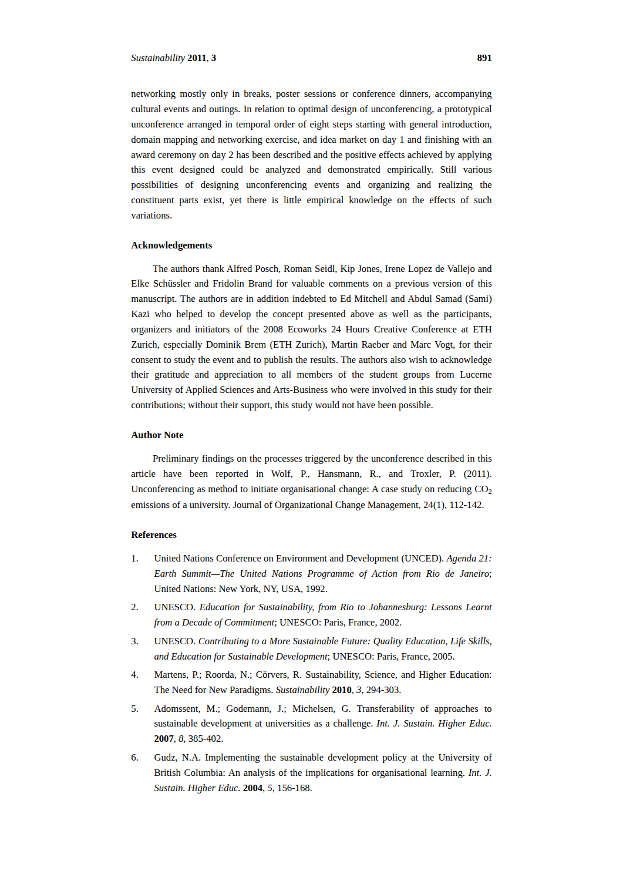Sustainability 2011, 3 891
networking mostly only in breaks, poster sessions or conference dinners, accompanying cultural events and outings. In relation to optimal design of unconferencing, a prototypical unconference arranged in temporal order of eight steps starting with general introduction, domain mapping and networking exercise, and idea market on day 1 and finishing with an award ceremony on day 2 has been described and the positive effects achieved by applying this event designed could be analyzed and demonstrated empirically. Still various possibilities of designing unconferencing events and organizing and realizing the constituent parts exist, yet there is little empirical knowledge on the effects of such variations.
Acknowledgements
The authors thank Alfred Posch, Roman Seidl, Kip Jones, Irene Lopez de Vallejo and Elke Schüssler and Fridolin Brand for valuable comments on a previous version of this manuscript. The authors are in addition indebted to Ed Mitchell and Abdul Samad (Sami) Kazi who helped to develop the concept presented above as well as the participants, organizers and initiators of the 2008 Ecoworks 24 Hours Creative Conference at ETH Zurich, especially Dominik Brem (ETH Zurich), Martin Raeber and Marc Vogt, for their consent to study the event and to publish the results. The authors also wish to acknowledge their gratitude and appreciation to all members of the student groups from Lucerne University of Applied Sciences and Arts-Business who were involved in this study for their contributions; without their support, this study would not have been possible.
Author Note
Preliminary findings on the processes triggered by the unconference described in this article have been reported in Wolf, P., Hansmann, R., and Troxler, P. (2011). Unconferencing as method to initiate organisational change: A case study on reducing CO2 emissions of a university. Journal of Organizational Change Management, 24(1), 112-142.
References
United Nations Conference on Environment and Development (UNCED). Agenda 21: Earth Summit—The United Nations Programme of Action from Rio de Janeiro; United Nations: New York, NY, USA, 1992.
UNESCO. Education for Sustainability, from Rio to Johannesburg: Lessons Learnt from a Decade of Commitment; UNESCO: Paris, France, 2002.
UNESCO. Contributing to a More Sustainable Future: Quality Education, Life Skills, and Education for Sustainable Development; UNESCO: Paris, France, 2005.
Martens, P.; Roorda, N.; Cörvers, R. Sustainability, Science, and Higher Education: The Need for New Paradigms. Sustainability 2010, 3, 294-303.
Adomssent, M.; Godemann, J.; Michelsen, G. Transferability of approaches to sustainable development at universities as a challenge. Int. J. Sustain. Higher Educ. 2007, 8, 385-402.
Gudz, N.A. Implementing the sustainable development policy at the University of British Columbia: An analysis of the implications for organisational learning. Int. J. Sustain. Higher Educ. 2004, 5, 156-168.